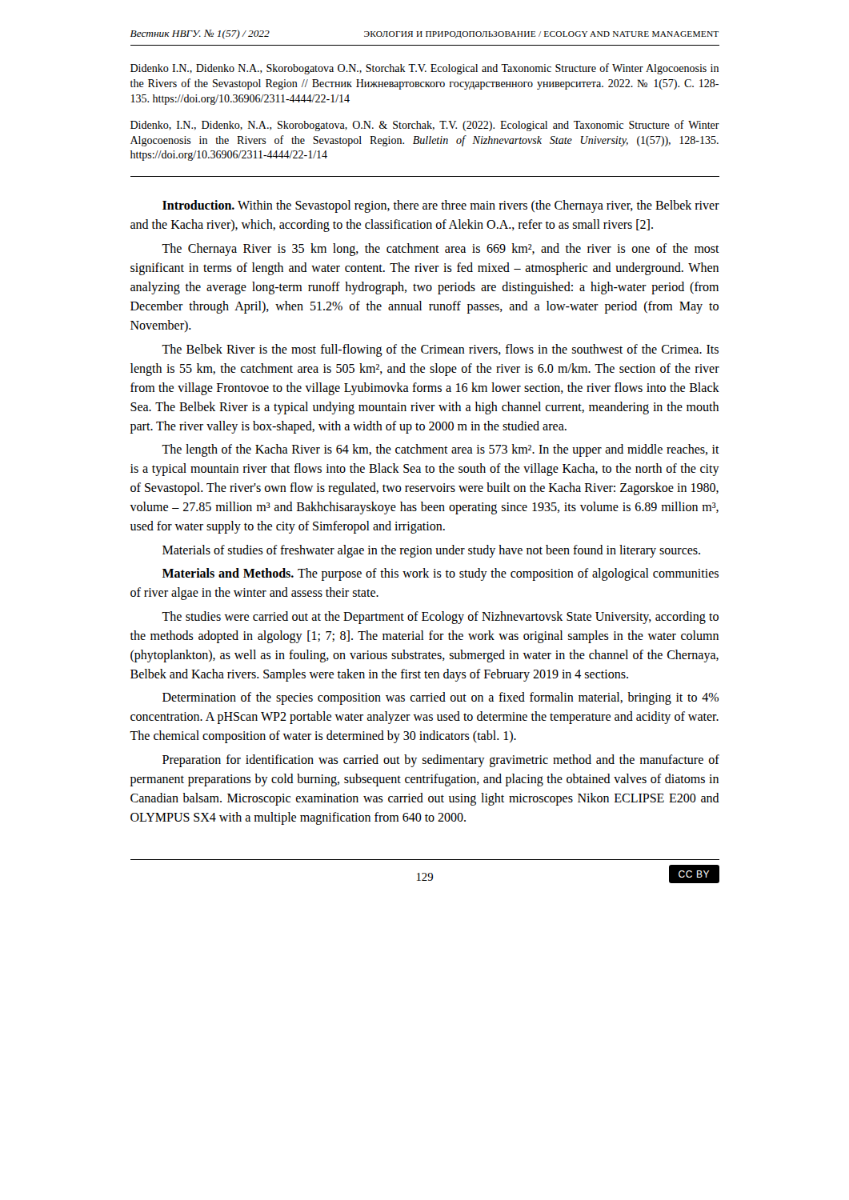Вестник НВГУ. № 1(57) / 2022
ЭКОЛОГИЯ И ПРИРОДОПОЛЬЗОВАНИЕ / ECOLOGY AND NATURE MANAGEMENT
Didenko I.N., Didenko N.A., Skorobogatova O.N., Storchak T.V. Ecological and Taxonomic Structure of Winter Algocoenosis in the Rivers of the Sevastopol Region // Вестник Нижневартовского государственного университета. 2022. № 1(57). С. 128-135. https://doi.org/10.36906/2311-4444/22-1/14
Didenko, I.N., Didenko, N.A., Skorobogatova, O.N. & Storchak, T.V. (2022). Ecological and Taxonomic Structure of Winter Algocoenosis in the Rivers of the Sevastopol Region. Bulletin of Nizhnevartovsk State University, (1(57)), 128-135. https://doi.org/10.36906/2311-4444/22-1/14
Introduction. Within the Sevastopol region, there are three main rivers (the Chernaya river, the Belbek river and the Kacha river), which, according to the classification of Alekin O.A., refer to as small rivers [2].
The Chernaya River is 35 km long, the catchment area is 669 km², and the river is one of the most significant in terms of length and water content. The river is fed mixed – atmospheric and underground. When analyzing the average long-term runoff hydrograph, two periods are distinguished: a high-water period (from December through April), when 51.2% of the annual runoff passes, and a low-water period (from May to November).
The Belbek River is the most full-flowing of the Crimean rivers, flows in the southwest of the Crimea. Its length is 55 km, the catchment area is 505 km², and the slope of the river is 6.0 m/km. The section of the river from the village Frontovoe to the village Lyubimovka forms a 16 km lower section, the river flows into the Black Sea. The Belbek River is a typical undying mountain river with a high channel current, meandering in the mouth part. The river valley is box-shaped, with a width of up to 2000 m in the studied area.
The length of the Kacha River is 64 km, the catchment area is 573 km². In the upper and middle reaches, it is a typical mountain river that flows into the Black Sea to the south of the village Kacha, to the north of the city of Sevastopol. The river's own flow is regulated, two reservoirs were built on the Kacha River: Zagorskoe in 1980, volume – 27.85 million m³ and Bakhchisarayskoye has been operating since 1935, its volume is 6.89 million m³, used for water supply to the city of Simferopol and irrigation.
Materials of studies of freshwater algae in the region under study have not been found in literary sources.
Materials and Methods. The purpose of this work is to study the composition of algological communities of river algae in the winter and assess their state.
The studies were carried out at the Department of Ecology of Nizhnevartovsk State University, according to the methods adopted in algology [1; 7; 8]. The material for the work was original samples in the water column (phytoplankton), as well as in fouling, on various substrates, submerged in water in the channel of the Chernaya, Belbek and Kacha rivers. Samples were taken in the first ten days of February 2019 in 4 sections.
Determination of the species composition was carried out on a fixed formalin material, bringing it to 4% concentration. A pHScan WP2 portable water analyzer was used to determine the temperature and acidity of water. The chemical composition of water is determined by 30 indicators (tabl. 1).
Preparation for identification was carried out by sedimentary gravimetric method and the manufacture of permanent preparations by cold burning, subsequent centrifugation, and placing the obtained valves of diatoms in Canadian balsam. Microscopic examination was carried out using light microscopes Nikon ECLIPSE E200 and OLYMPUS SX4 with a multiple magnification from 640 to 2000.
129
CC BY